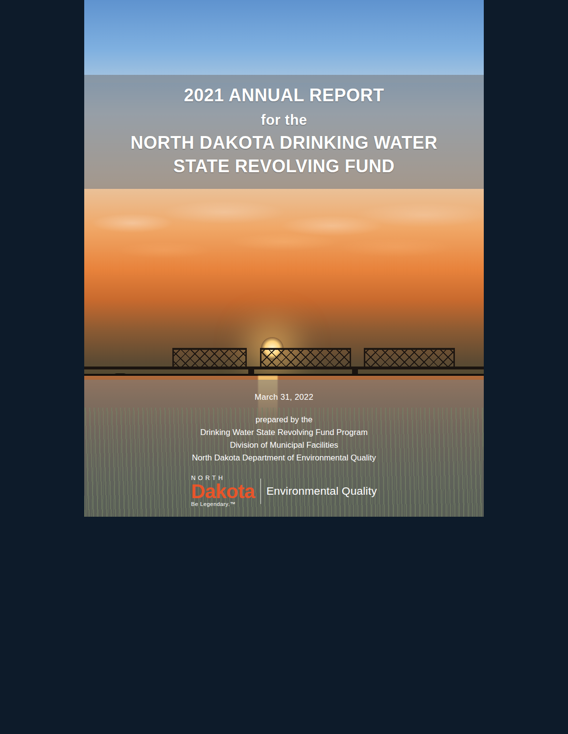2021 ANNUAL REPORT
for the
NORTH DAKOTA DRINKING WATER
STATE REVOLVING FUND
March 31, 2022
prepared by the
Drinking Water State Revolving Fund Program
Division of Municipal Facilities
North Dakota Department of Environmental Quality
NORTH Dakota Be Legendary.™ Environmental Quality